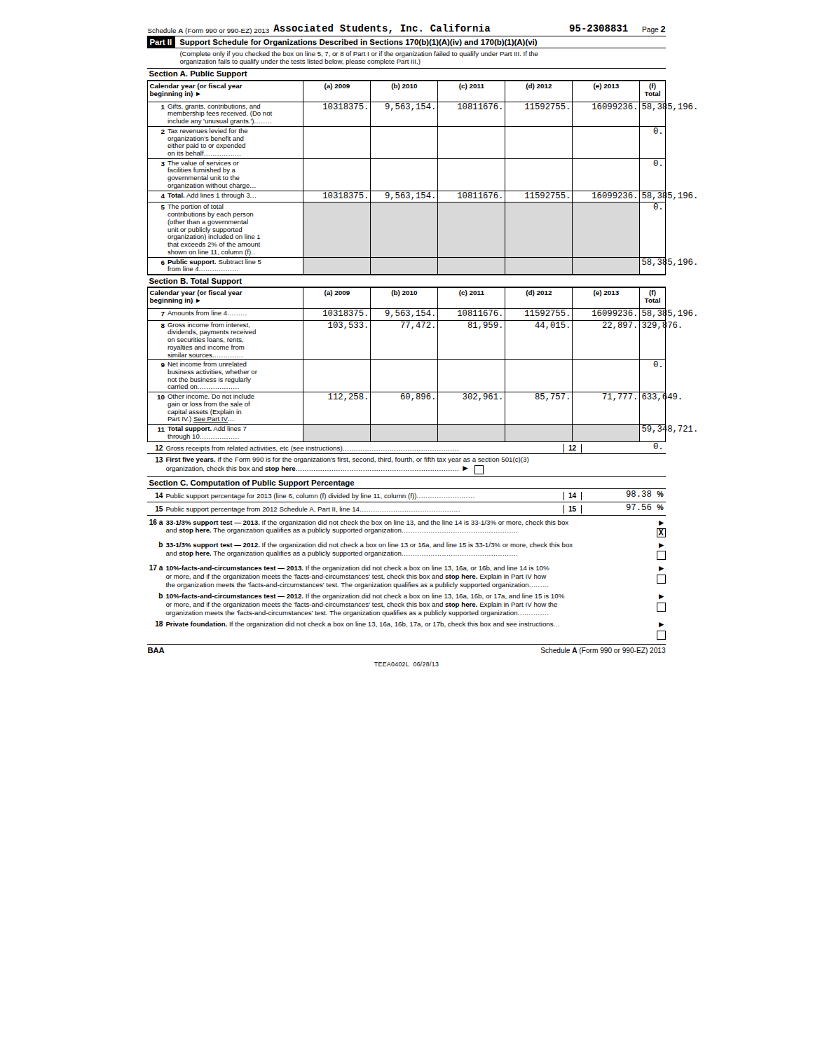Schedule A (Form 990 or 990-EZ) 2013
Associated Students, Inc. California
95-2308831
Page 2
Part II
Support Schedule for Organizations Described in Sections 170(b)(1)(A)(iv) and 170(b)(1)(A)(vi)
(Complete only if you checked the box on line 5, 7, or 8 of Part I or if the organization failed to qualify under Part III. If the
organization fails to qualify under the tests listed below, please complete Part III.)
Section A. Public Support
| Calendar year (or fiscal year beginning in) ► | (a) 2009 | (b) 2010 | (c) 2011 | (d) 2012 | (e) 2013 | (f) Total |
| 1 | Gifts, grants, contributions, and membership fees received. (Do not include any 'unusual grants.') ........ | 10318375. | 9,563,154. | 10811676. | 11592755. | 16099236. | 58,385,196. |
| 2 | Tax revenues levied for the organization's benefit and either paid to or expended on its behalf ................. | | | | | | 0. |
| 3 | The value of services or facilities furnished by a governmental unit to the organization without charge ... | | | | | | 0. |
| 4 | Total. Add lines 1 through 3 ... | 10318375. | 9,563,154. | 10811676. | 11592755. | 16099236. | 58,385,196. |
| 5 | The portion of total contributions by each person (other than a governmental unit or publicly supported organization) included on line 1 that exceeds 2% of the amount shown on line 11, column (f) .. | | | | | | 0. |
| 6 | Public support. Subtract line 5 from line 4 .................. | | | | | | 58,385,196. |
Section B. Total Support
| Calendar year (or fiscal year beginning in) ► | (a) 2009 | (b) 2010 | (c) 2011 | (d) 2012 | (e) 2013 | (f) Total |
| 7 | Amounts from line 4 ......... | 10318375. | 9,563,154. | 10811676. | 11592755. | 16099236. | 58,385,196. |
| 8 | Gross income from interest, dividends, payments received on securities loans, rents, royalties and income from similar sources .............. | 103,533. | 77,472. | 81,959. | 44,015. | 22,897. | 329,876. |
| 9 | Net income from unrelated business activities, whether or not the business is regularly carried on ................... | | | | | | 0. |
| 10 | Other income. Do not include gain or loss from the sale of capital assets (Explain in Part IV.) See Part IV ... | 112,258. | 60,896. | 302,961. | 85,757. | 71,777. | 633,649. |
| 11 | Total support. Add lines 7 through 10 .................. | | | | | | 59,348,721. |
12
Gross receipts from related activities, etc (see instructions)....................................................
12
0.
13
First five years. If the Form 990 is for the organization's first, second, third, fourth, or fifth tax year as a section 501(c)(3)
organization, check this box and stop here......................................................................... ►
Section C. Computation of Public Support Percentage
14
Public support percentage for 2013 (line 6, column (f) divided by line 11, column (f))..........................
14
98.38 %
15
Public support percentage from 2012 Schedule A, Part II, line 14.............................................
15
97.56 %
16 a
33-1/3% support test — 2013. If the organization did not check the box on line 13, and the line 14 is 33-1/3% or more, check this box
and stop here. The organization qualifies as a publicly supported organization....................................................
► X
b
33-1/3% support test — 2012. If the organization did not check a box on line 13 or 16a, and line 15 is 33-1/3% or more, check this box
and stop here. The organization qualifies as a publicly supported organization....................................................
►
17 a
10%-facts-and-circumstances test — 2013. If the organization did not check a box on line 13, 16a, or 16b, and line 14 is 10%
or more, and if the organization meets the 'facts-and-circumstances' test, check this box and stop here. Explain in Part IV how
the organization meets the 'facts-and-circumstances' test. The organization qualifies as a publicly supported organization.........
►
b
10%-facts-and-circumstances test — 2012. If the organization did not check a box on line 13, 16a, 16b, or 17a, and line 15 is 10%
or more, and if the organization meets the 'facts-and-circumstances' test, check this box and stop here. Explain in Part IV how the
organization meets the 'facts-and-circumstances' test. The organization qualifies as a publicly supported organization..............
►
18
Private foundation. If the organization did not check a box on line 13, 16a, 16b, 17a, or 17b, check this box and see instructions...
►
BAA
Schedule A (Form 990 or 990-EZ) 2013
TEEA0402L 06/28/13